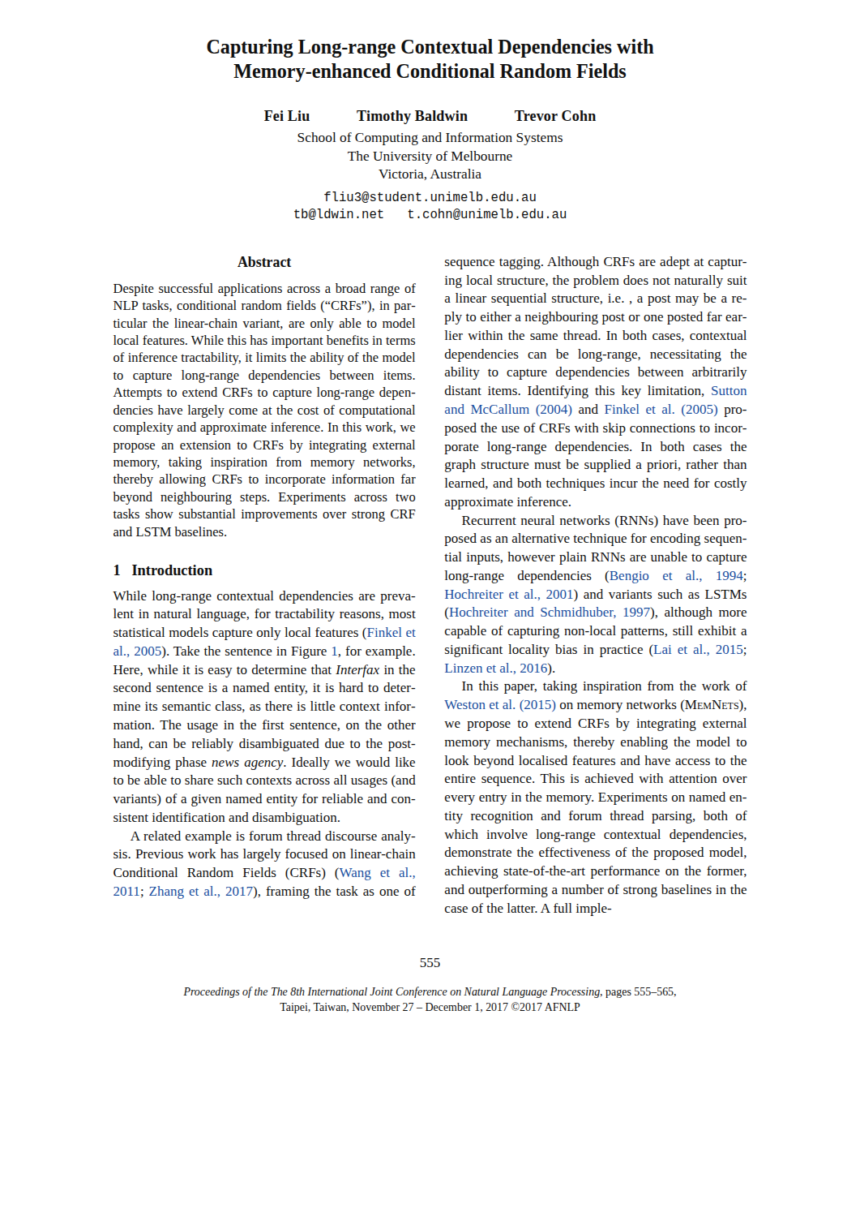Capturing Long-range Contextual Dependencies with
Memory-enhanced Conditional Random Fields
Fei Liu Timothy Baldwin Trevor Cohn
School of Computing and Information Systems
The University of Melbourne
Victoria, Australia
fliu3@student.unimelb.edu.au
tb@ldwin.net t.cohn@unimelb.edu.au
Abstract
Despite successful applications across a broad range of NLP tasks, conditional random fields (“CRFs”), in particular the linear-chain variant, are only able to model local features. While this has important benefits in terms of inference tractability, it limits the ability of the model to capture long-range dependencies between items. Attempts to extend CRFs to capture long-range dependencies have largely come at the cost of computational complexity and approximate inference. In this work, we propose an extension to CRFs by integrating external memory, taking inspiration from memory networks, thereby allowing CRFs to incorporate information far beyond neighbouring steps. Experiments across two tasks show substantial improvements over strong CRF and LSTM baselines.
1 Introduction
While long-range contextual dependencies are prevalent in natural language, for tractability reasons, most statistical models capture only local features (Finkel et al., 2005). Take the sentence in Figure 1, for example. Here, while it is easy to determine that Interfax in the second sentence is a named entity, it is hard to determine its semantic class, as there is little context information. The usage in the first sentence, on the other hand, can be reliably disambiguated due to the post-modifying phase news agency. Ideally we would like to be able to share such contexts across all usages (and variants) of a given named entity for reliable and consistent identification and disambiguation.
A related example is forum thread discourse analysis. Previous work has largely focused on linear-chain Conditional Random Fields (CRFs) (Wang et al., 2011; Zhang et al., 2017), framing the task as one of sequence tagging. Although CRFs are adept at capturing local structure, the problem does not naturally suit a linear sequential structure, i.e. , a post may be a reply to either a neighbouring post or one posted far earlier within the same thread. In both cases, contextual dependencies can be long-range, necessitating the ability to capture dependencies between arbitrarily distant items. Identifying this key limitation, Sutton and McCallum (2004) and Finkel et al. (2005) proposed the use of CRFs with skip connections to incorporate long-range dependencies. In both cases the graph structure must be supplied a priori, rather than learned, and both techniques incur the need for costly approximate inference.
Recurrent neural networks (RNNs) have been proposed as an alternative technique for encoding sequential inputs, however plain RNNs are unable to capture long-range dependencies (Bengio et al., 1994; Hochreiter et al., 2001) and variants such as LSTMs (Hochreiter and Schmidhuber, 1997), although more capable of capturing non-local patterns, still exhibit a significant locality bias in practice (Lai et al., 2015; Linzen et al., 2016).
In this paper, taking inspiration from the work of Weston et al. (2015) on memory networks (MemNets), we propose to extend CRFs by integrating external memory mechanisms, thereby enabling the model to look beyond localised features and have access to the entire sequence. This is achieved with attention over every entry in the memory. Experiments on named entity recognition and forum thread parsing, both of which involve long-range contextual dependencies, demonstrate the effectiveness of the proposed model, achieving state-of-the-art performance on the former, and outperforming a number of strong baselines in the case of the latter. A full imple-
555
Proceedings of the The 8th International Joint Conference on Natural Language Processing, pages 555–565,
Taipei, Taiwan, November 27 – December 1, 2017 ©2017 AFNLP